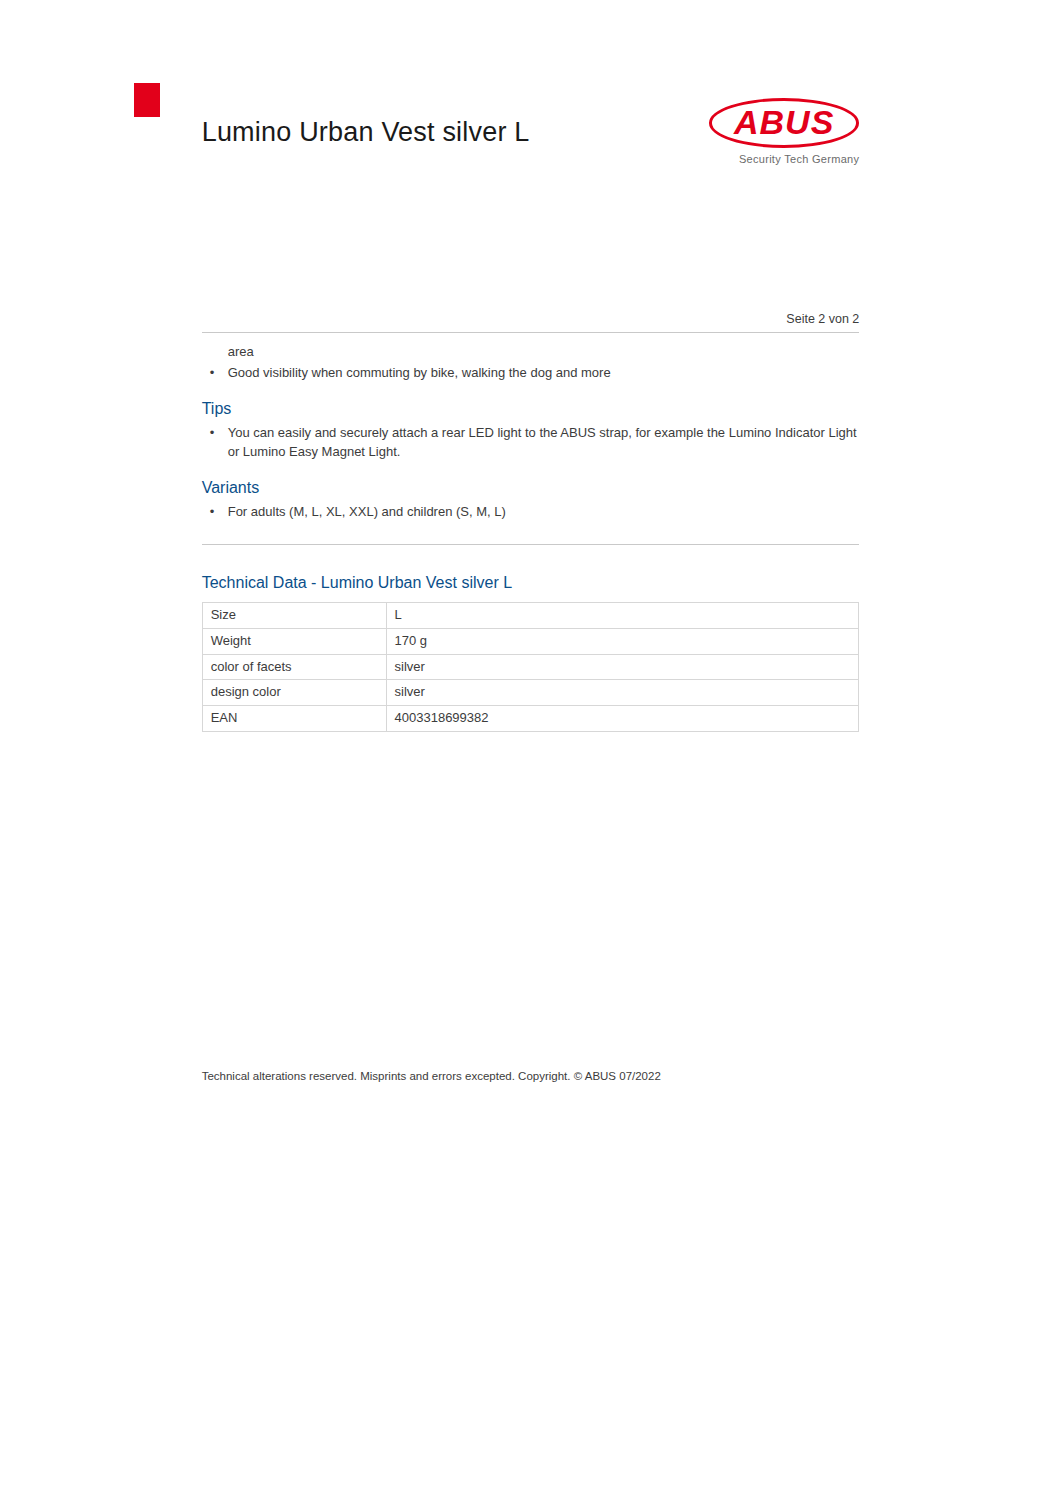Lumino Urban Vest silver L
ABUS
Security Tech Germany
Seite 2 von 2
area
Good visibility when commuting by bike, walking the dog and more
Tips
You can easily and securely attach a rear LED light to the ABUS strap, for example the Lumino Indicator Light or Lumino Easy Magnet Light.
Variants
For adults (M, L, XL, XXL) and children (S, M, L)
Technical Data - Lumino Urban Vest silver L
| Size | L |
| Weight | 170 g |
| color of facets | silver |
| design color | silver |
| EAN | 4003318699382 |
Technical alterations reserved. Misprints and errors excepted. Copyright. © ABUS 07/2022